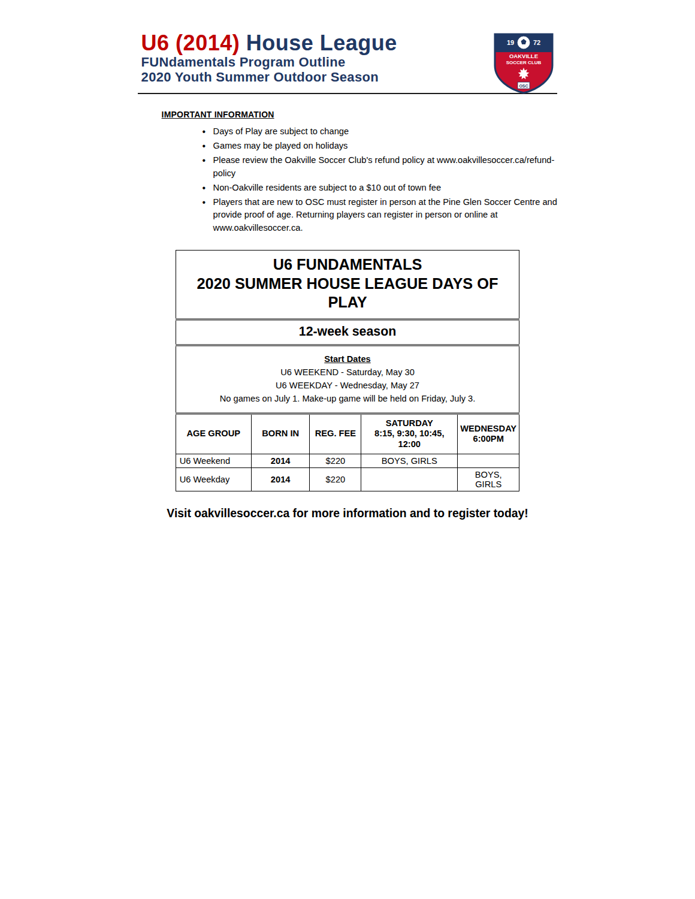19 72 OAKVILLE SOCCER CLUB OSC
U6 (2014) House League
FUNdamentals Program Outline
2020 Youth Summer Outdoor Season
IMPORTANT INFORMATION
Days of Play are subject to change
Games may be played on holidays
Please review the Oakville Soccer Club's refund policy at www.oakvillesoccer.ca/refund-policy
Non-Oakville residents are subject to a $10 out of town fee
Players that are new to OSC must register in person at the Pine Glen Soccer Centre and provide proof of age. Returning players can register in person or online at www.oakvillesoccer.ca.
| U6 FUNDAMENTALS 2020 SUMMER HOUSE LEAGUE DAYS OF PLAY |
| 12-week season |
| Start Dates U6 WEEKEND - Saturday, May 30 U6 WEEKDAY - Wednesday, May 27 No games on July 1. Make-up game will be held on Friday, July 3. |
| AGE GROUP | BORN IN | REG. FEE | SATURDAY 8:15, 9:30, 10:45, 12:00 | WEDNESDAY 6:00PM |
| U6 Weekend | 2014 | $220 | BOYS, GIRLS | |
| U6 Weekday | 2014 | $220 | | BOYS, GIRLS |
Visit oakvillesoccer.ca for more information and to register today!